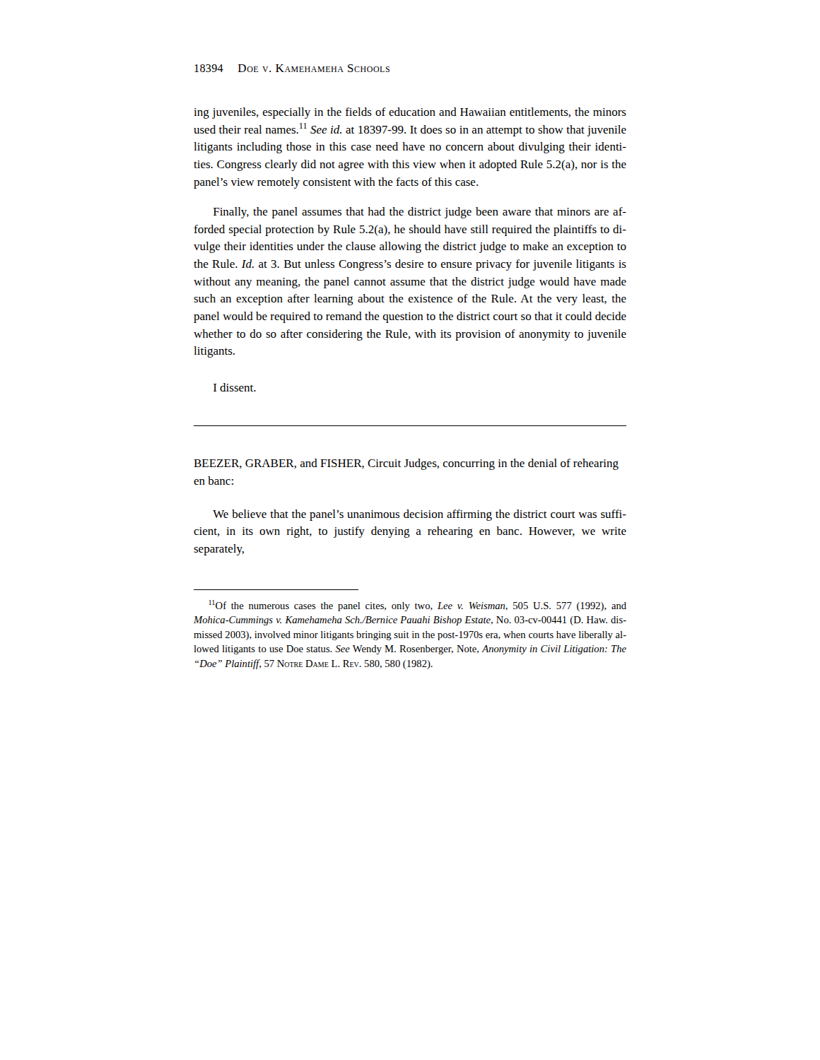18394 Doe v. Kamehameha Schools
ing juveniles, especially in the fields of education and Hawaiian entitlements, the minors used their real names.11 See id. at 18397-99. It does so in an attempt to show that juvenile litigants including those in this case need have no concern about divulging their identities. Congress clearly did not agree with this view when it adopted Rule 5.2(a), nor is the panel’s view remotely consistent with the facts of this case.
Finally, the panel assumes that had the district judge been aware that minors are afforded special protection by Rule 5.2(a), he should have still required the plaintiffs to divulge their identities under the clause allowing the district judge to make an exception to the Rule. Id. at 3. But unless Congress’s desire to ensure privacy for juvenile litigants is without any meaning, the panel cannot assume that the district judge would have made such an exception after learning about the existence of the Rule. At the very least, the panel would be required to remand the question to the district court so that it could decide whether to do so after considering the Rule, with its provision of anonymity to juvenile litigants.
I dissent.
BEEZER, GRABER, and FISHER, Circuit Judges, concurring in the denial of rehearing en banc:
We believe that the panel’s unanimous decision affirming the district court was sufficient, in its own right, to justify denying a rehearing en banc. However, we write separately,
11Of the numerous cases the panel cites, only two, Lee v. Weisman, 505 U.S. 577 (1992), and Mohica-Cummings v. Kamehameha Sch./Bernice Pauahi Bishop Estate, No. 03-cv-00441 (D. Haw. dismissed 2003), involved minor litigants bringing suit in the post-1970s era, when courts have liberally allowed litigants to use Doe status. See Wendy M. Rosenberger, Note, Anonymity in Civil Litigation: The “Doe” Plaintiff, 57 Notre Dame L. Rev. 580, 580 (1982).